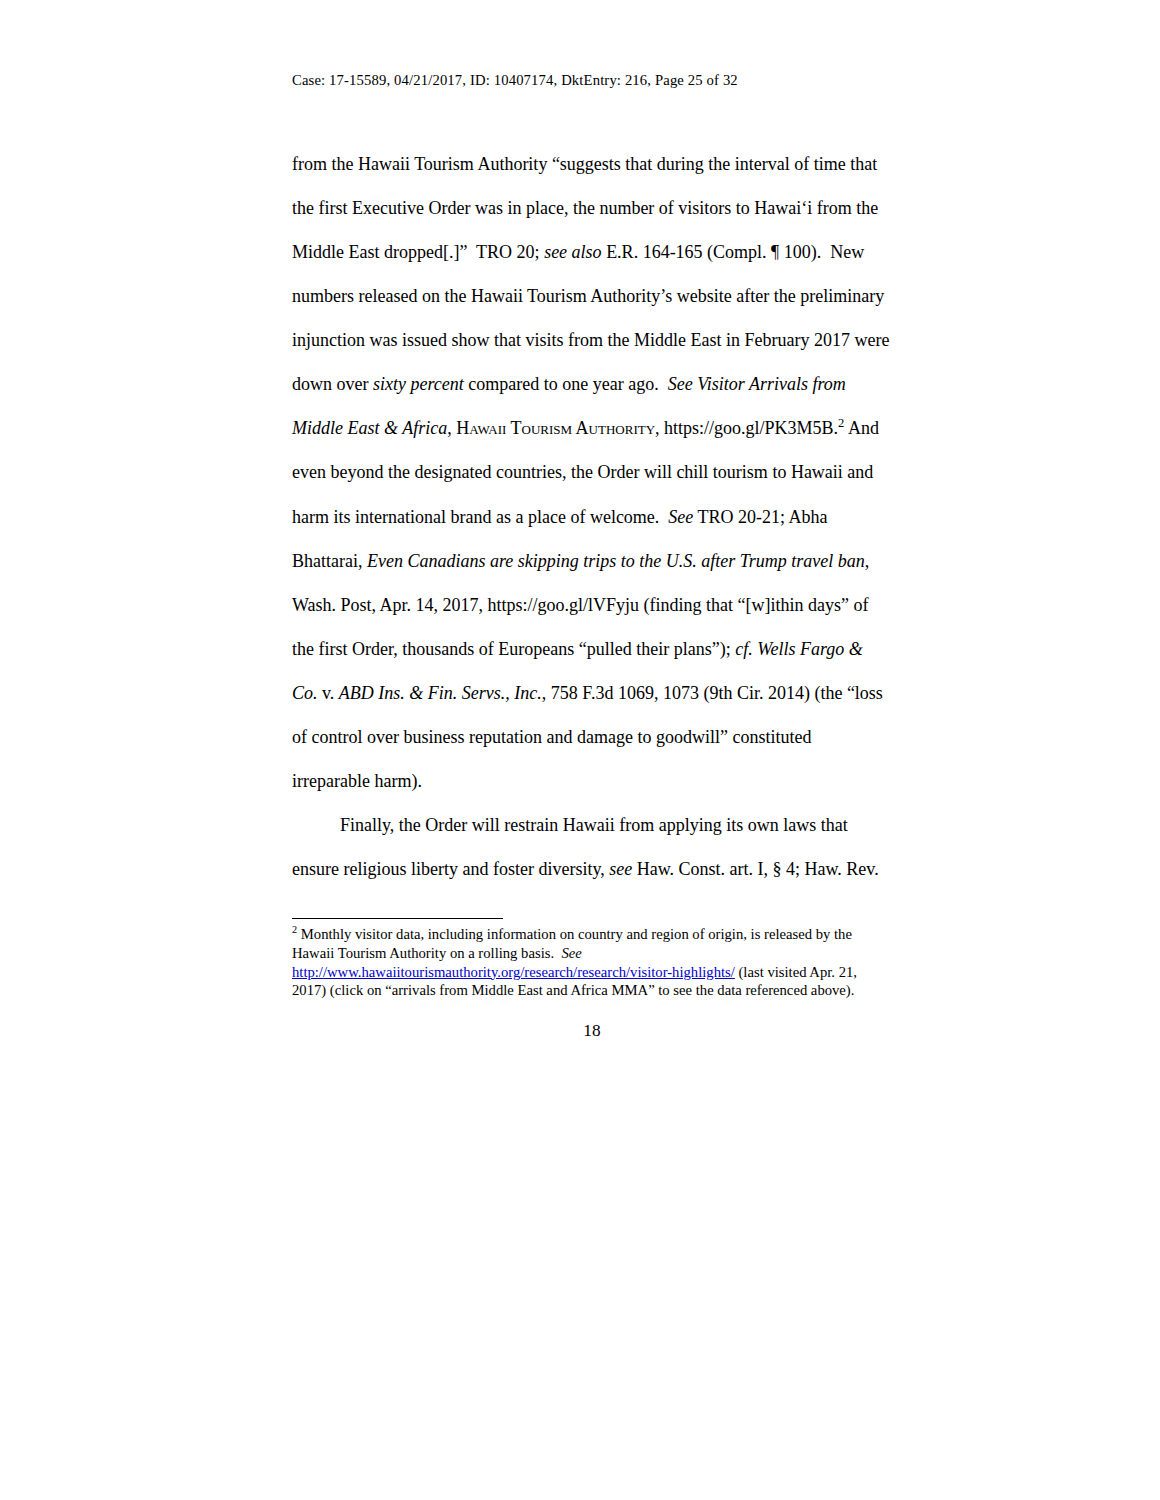Case: 17-15589, 04/21/2017, ID: 10407174, DktEntry: 216, Page 25 of 32
from the Hawaii Tourism Authority “suggests that during the interval of time that the first Executive Order was in place, the number of visitors to Hawai‘i from the Middle East dropped[.]” TRO 20; see also E.R. 164-165 (Compl. ¶ 100). New numbers released on the Hawaii Tourism Authority’s website after the preliminary injunction was issued show that visits from the Middle East in February 2017 were down over sixty percent compared to one year ago. See Visitor Arrivals from Middle East & Africa, Hawaii Tourism Authority, https://goo.gl/PK3M5B.2 And even beyond the designated countries, the Order will chill tourism to Hawaii and harm its international brand as a place of welcome. See TRO 20-21; Abha Bhattarai, Even Canadians are skipping trips to the U.S. after Trump travel ban, Wash. Post, Apr. 14, 2017, https://goo.gl/lVFyju (finding that “[w]ithin days” of the first Order, thousands of Europeans “pulled their plans”); cf. Wells Fargo & Co. v. ABD Ins. & Fin. Servs., Inc., 758 F.3d 1069, 1073 (9th Cir. 2014) (the “loss of control over business reputation and damage to goodwill” constituted irreparable harm).
Finally, the Order will restrain Hawaii from applying its own laws that ensure religious liberty and foster diversity, see Haw. Const. art. I, § 4; Haw. Rev.
2 Monthly visitor data, including information on country and region of origin, is released by the Hawaii Tourism Authority on a rolling basis. See
http://www.hawaiitourismauthority.org/research/research/visitor-highlights/ (last visited Apr. 21, 2017) (click on “arrivals from Middle East and Africa MMA” to see the data referenced above).
18